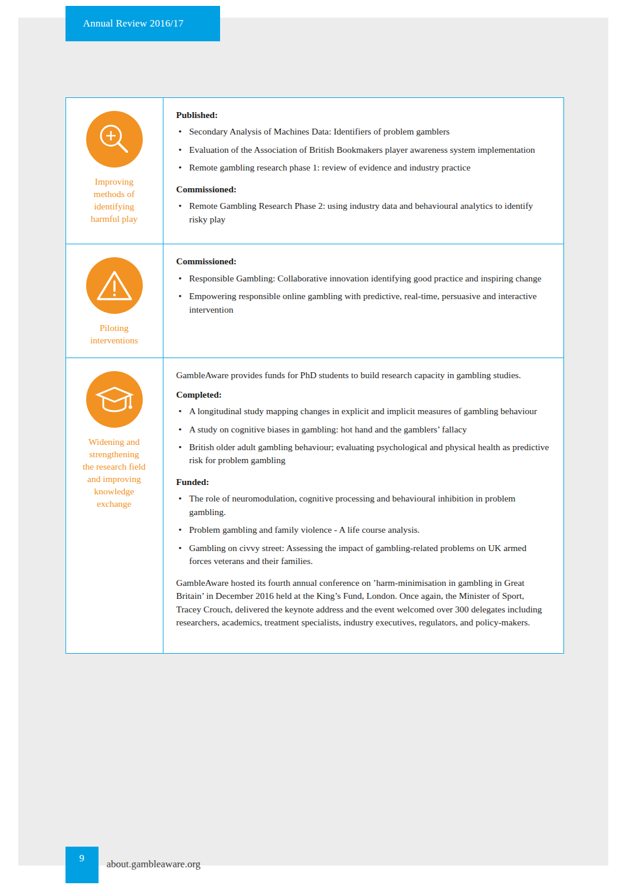Annual Review 2016/17
| Improving methods of identifying harmful play | Published: Secondary Analysis of Machines Data: Identifiers of problem gamblers Evaluation of the Association of British Bookmakers player awareness system implementation Remote gambling research phase 1: review of evidence and industry practice Commissioned: Remote Gambling Research Phase 2: using industry data and behavioural analytics to identify risky play |
| Piloting interventions | Commissioned: Responsible Gambling: Collaborative innovation identifying good practice and inspiring change Empowering responsible online gambling with predictive, real-time, persuasive and interactive intervention |
| Widening and strengthening the research field and improving knowledge exchange | GambleAware provides funds for PhD students to build research capacity in gambling studies. Completed: A longitudinal study mapping changes in explicit and implicit measures of gambling behaviour A study on cognitive biases in gambling: hot hand and the gamblers’ fallacy British older adult gambling behaviour; evaluating psychological and physical health as predictive risk for problem gambling Funded: The role of neuromodulation, cognitive processing and behavioural inhibition in problem gambling. Problem gambling and family violence - A life course analysis. Gambling on civvy street: Assessing the impact of gambling-related problems on UK armed forces veterans and their families. GambleAware hosted its fourth annual conference on ’harm-minimisation in gambling in Great Britain’ in December 2016 held at the King’s Fund, London. Once again, the Minister of Sport, Tracey Crouch, delivered the keynote address and the event welcomed over 300 delegates including researchers, academics, treatment specialists, industry executives, regulators, and policy-makers. |
9
about.gambleaware.org